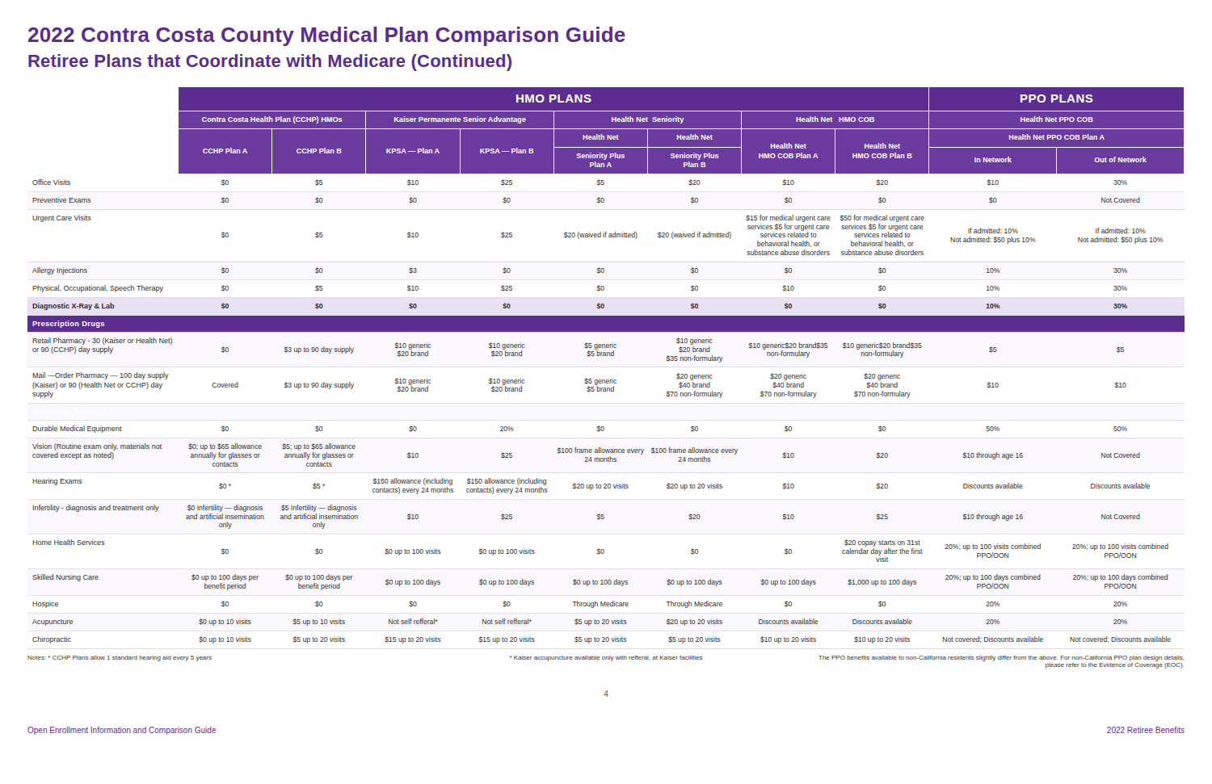2022 Contra Costa County Medical Plan Comparison Guide
Retiree Plans that Coordinate with Medicare (Continued)
| | HMO PLANS | PPO PLANS |
| --- | --- | --- |
| | Contra Costa Health Plan (CCHP) HMOs | Kaiser Permanente Senior Advantage | Health Net Seniority | Health Net HMO COB | Health Net PPO COB |
| | CCHP Plan A | CCHP Plan B | KPSA — Plan A | KPSA — Plan B | Health Net | Health Net | Health Net HMO COB Plan A | Health Net HMO COB Plan B | Health Net PPO COB Plan A |
| | Seniority Plus Plan A | Seniority Plus Plan B | In Network | Out of Network |
| Office Visits | $0 | $5 | $10 | $25 | $5 | $20 | $10 | $20 | $10 | 30% |
| Preventive Exams | $0 | $0 | $0 | $0 | $0 | $0 | $0 | $0 | $0 | Not Covered |
| Urgent Care Visits | $0 | $5 | $10 | $25 | $20 (waived if admitted) | $20 (waived if admitted) | $15 for medical urgent care services $5 for urgent care services related to behavioral health, or substance abuse disorders | $50 for medical urgent care services $5 for urgent care services related to behavioral health, or substance abuse disorders | If admitted: 10% Not admitted: $50 plus 10% | If admitted: 10% Not admitted: $50 plus 10% |
| Allergy Injections | $0 | $0 | $3 | $0 | $0 | $0 | $0 | $0 | 10% | 30% |
| Physical, Occupational, Speech Therapy | $0 | $5 | $10 | $25 | $0 | $0 | $10 | $0 | 10% | 30% |
| Diagnostic X-Ray & Lab | $0 | $0 | $0 | $0 | $0 | $0 | $0 | $0 | 10% | 30% |
| Prescription Drugs |
| Retail Pharmacy - 30 (Kaiser or Health Net) or 90 (CCHP) day supply | $0 | $3 up to 90 day supply | $10 generic $20 brand | $10 generic $20 brand | $5 generic $5 brand | $10 generic $20 brand $35 non-formulary | $10 generic$20 brand$35 non-formulary | $10 generic$20 brand$35 non-formulary | $5 | $5 |
| Mail —Order Pharmacy — 100 day supply (Kaiser) or 90 (Health Net or CCHP) day supply | Covered | $3 up to 90 day supply | $10 generic $20 brand | $10 generic $20 brand | $5 generic $5 brand | $20 generic $40 brand $70 non-formulary | $20 generic $40 brand $70 non-formulary | $20 generic $40 brand $70 non-formulary | $10 | $10 |
| Additional Services |
| Durable Medical Equipment | $0 | $0 | $0 | 20% | $0 | $0 | $0 | $0 | 50% | 50% |
| Vision (Routine exam only, materials not covered except as noted) | $0; up to $65 allowance annually for glasses or contacts | $5; up to $65 allowance annually for glasses or contacts | $10 | $25 | $100 frame allowance every 24 months | $100 frame allowance every 24 months | $10 | $20 | $10 through age 16 | Not Covered |
| Hearing Exams | $0 * | $5 * | $150 allowance (including contacts) every 24 months | $150 allowance (including contacts) every 24 months | $20 up to 20 visits | $20 up to 20 visits | $10 | $20 | Discounts available | Discounts available |
| Infertility - diagnosis and treatment only | $0 Infertility — diagnosis and artificial insemination only | $5 Infertility — diagnosis and artificial insemination only | $10 | $25 | $5 | $20 | $10 | $25 | $10 through age 16 | Not Covered |
| Home Health Services | $0 | $0 | $0 up to 100 visits | $0 up to 100 visits | $0 | $0 | $0 | $20 copay starts on 31st calendar day after the first visit | 20%; up to 100 visits combined PPO/OON | 20%; up to 100 visits combined PPO/OON |
| Skilled Nursing Care | $0 up to 100 days per benefit period | $0 up to 100 days per benefit period | $0 up to 100 days | $0 up to 100 days | $0 up to 100 days | $0 up to 100 days | $0 up to 100 days | $1,000 up to 100 days | 20%; up to 100 days combined PPO/OON | 20%; up to 100 days combined PPO/OON |
| Hospice | $0 | $0 | $0 | $0 | Through Medicare | Through Medicare | $0 | $0 | 20% | 20% |
| Acupuncture | $0 up to 10 visits | $5 up to 10 visits | Not self refferal* | Not self refferal* | $5 up to 20 visits | $20 up to 20 visits | Discounts available | Discounts available | 20% | 20% |
| Chiropractic | $0 up to 10 visits | $5 up to 20 visits | $15 up to 20 visits | $15 up to 20 visits | $5 up to 20 visits | $5 up to 20 visits | $10 up to 20 visits | $10 up to 20 visits | Not covered; Discounts available | Not covered; Discounts available |
Notes: * CCHP Plans allow 1 standard hearing aid every 5 years
* Kaiser accupuncture available only with refferal, at Kaiser facilities
The PPO benefits available to non-California residents slightly differ from the above. For non-California PPO plan design details, please refer to the Evidence of Coverage (EOC).
4
Open Enrollment Information and Comparison Guide
2022 Retiree Benefits